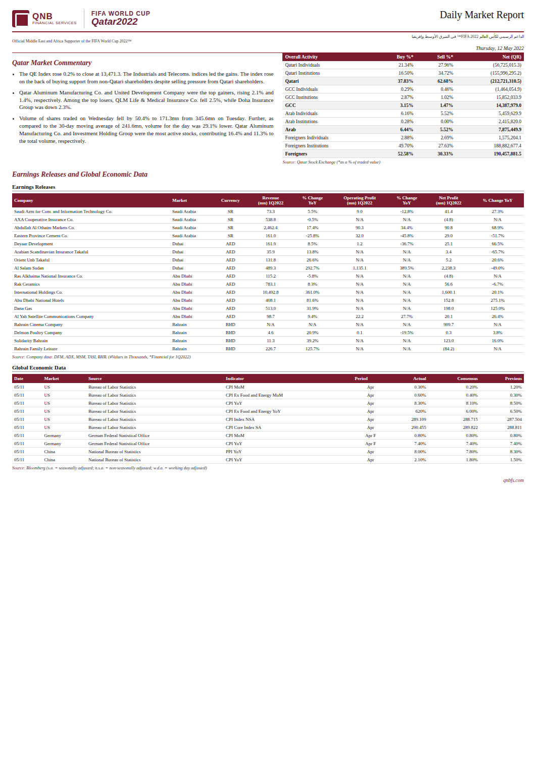QNB
FINANCIAL SERVICES
FIFA WORLD CUP
Qatar2022
Daily Market Report
الداعم الرسمي لكأس العالم FIFA 2022™ في الشرق الأوسط وإفريقيا
Official Middle East and Africa Supporter of the FIFA World Cup 2022™
Thursday, 12 May 2022
Qatar Market Commentary
The QE Index rose 0.2% to close at 13,471.3. The Industrials and Telecoms. indices led the gains. The index rose on the back of buying support from non-Qatari shareholders despite selling pressure from Qatari shareholders.
Qatar Aluminum Manufacturing Co. and United Development Company were the top gainers, rising 2.1% and 1.4%, respectively. Among the top losers, QLM Life & Medical Insurance Co. fell 2.5%, while Doha Insurance Group was down 2.3%.
Volume of shares traded on Wednesday fell by 50.4% to 171.3mn from 345.6mn on Tuesday. Further, as compared to the 30-day moving average of 241.6mn, volume for the day was 29.1% lower. Qatar Aluminum Manufacturing Co. and Investment Holding Group were the most active stocks, contributing 16.4% and 11.3% to the total volume, respectively.
| Overall Activity | Buy %* | Sell %* | Net (QR) |
| --- | --- | --- | --- |
| Qatari Individuals | 21.34% | 27.96% | (56,725,015.3) |
| Qatari Institutions | 16.50% | 34.72% | (155,996,295.2) |
| Qatari | 37.83% | 62.68% | (212,721,310.5) |
| GCC Individuals | 0.29% | 0.46% | (1,464,054.9) |
| GCC Institutions | 2.87% | 1.02% | 15,852,033.9 |
| GCC | 3.15% | 1.47% | 14,387,979.0 |
| Arab Individuals | 6.16% | 5.52% | 5,459,629.9 |
| Arab Institutions | 0.28% | 0.00% | 2,415,820.0 |
| Arab | 6.44% | 5.52% | 7,875,449.9 |
| Foreigners Individuals | 2.88% | 2.69% | 1,575,204.1 |
| Foreigners Institutions | 49.70% | 27.63% | 188,882,677.4 |
| Foreigners | 52.58% | 30.33% | 190,457,881.5 |
Source: Qatar Stock Exchange (*as a % of traded value)
Earnings Releases and Global Economic Data
Earnings Releases
| Company | Market | Currency | Revenue (mn) 1Q2022 | % Change YoY | Operating Profit (mn) 1Q2022 | % Change YoY | Net Profit (mn) 1Q2022 | % Change YoY |
| --- | --- | --- | --- | --- | --- | --- | --- | --- |
| Saudi Azm for Com. and Information Technology Co. | Saudi Arabia | SR | 73.3 | 5.5% | 9.0 | -12.8% | 41.4 | 27.3% |
| AXA Cooperative Insurance Co. | Saudi Arabia | SR | 538.8 | -0.5% | N/A | N/A | (4.8) | N/A |
| Abdullah Al Othaim Markets Co. | Saudi Arabia | SR | 2,462.4 | 17.4% | 90.3 | 34.4% | 90.8 | 68.9% |
| Eastern Province Cement Co. | Saudi Arabia | SR | 161.0 | -25.8% | 32.0 | -45.8% | 29.0 | -51.7% |
| Deyaar Development | Dubai | AED | 161.9 | 8.5% | 1.2 | -36.7% | 25.1 | 66.5% |
| Arabian Scandinavian Insurance Takaful | Dubai | AED | 35.9 | 13.8% | N/A | N/A | 3.4 | -65.7% |
| Orient Unb Takaful | Dubai | AED | 131.8 | 26.6% | N/A | N/A | 5.2 | 20.6% |
| Al Salam Sudan | Dubai | AED | 489.3 | 292.7% | 1,135.1 | 389.5% | 2,238.3 | -49.0% |
| Ras Alkhaima National Insurance Co. | Abu Dhabi | AED | 115.2 | -5.8% | N/A | N/A | (4.8) | N/A |
| Rak Ceramics | Abu Dhabi | AED | 783.1 | 8.3% | N/A | N/A | 56.6 | -6.7% |
| International Holdings Co. | Abu Dhabi | AED | 10,492.8 | 361.0% | N/A | N/A | 1,600.1 | 20.1% |
| Abu Dhabi National Hotels | Abu Dhabi | AED | 408.1 | 81.6% | N/A | N/A | 152.8 | 275.1% |
| Dana Gas | Abu Dhabi | AED | 513.0 | 31.9% | N/A | N/A | 198.0 | 125.0% |
| Al Yah Satellite Communications Company | Abu Dhabi | AED | 98.7 | 9.4% | 22.2 | 27.7% | 20.1 | 26.4% |
| Bahrain Cinema Company | Bahrain | BHD | N/A | N/A | N/A | N/A | 909.7 | N/A |
| Delmon Poultry Company | Bahrain | BHD | 4.6 | 20.9% | 0.1 | -19.5% | 0.3 | 3.8% |
| Solidarity Bahrain | Bahrain | BHD | 11.3 | 39.2% | N/A | N/A | 123.0 | 16.0% |
| Bahrain Family Leisure | Bahrain | BHD | 226.7 | 125.7% | N/A | N/A | (84.2) | N/A |
Source: Company data: DFM, ADX, MSM, TASI, BHB. (#Values in Thousands, *Financial for 1Q2022)
Global Economic Data
| Date | Market | Source | Indicator | Period | Actual | Consensus | Previous |
| --- | --- | --- | --- | --- | --- | --- | --- |
| 05/11 | US | Bureau of Labor Statistics | CPI MoM | Apr | 0.30% | 0.20% | 1.20% |
| 05/11 | US | Bureau of Labor Statistics | CPI Ex Food and Energy MoM | Apr | 0.60% | 0.40% | 0.30% |
| 05/11 | US | Bureau of Labor Statistics | CPI YoY | Apr | 8.30% | 8.10% | 8.50% |
| 05/11 | US | Bureau of Labor Statistics | CPI Ex Food and Energy YoY | Apr | 620% | 6.00% | 6.50% |
| 05/11 | US | Bureau of Labor Statistics | CPI Index NSA | Apr | 289.109 | 288.715 | 287.504 |
| 05/11 | US | Bureau of Labor Statistics | CPI Core Index SA | Apr | 290.455 | 289.822 | 288.811 |
| 05/11 | Germany | German Federal Statistical Office | CPI MoM | Apr F | 0.80% | 0.80% | 0.80% |
| 05/11 | Germany | German Federal Statistical Office | CPI YoY | Apr F | 7.40% | 7.40% | 7.40% |
| 05/11 | China | National Bureau of Statistics | PPI YoY | Apr | 8.00% | 7.80% | 8.30% |
| 05/11 | China | National Bureau of Statistics | CPI YoY | Apr | 2.10% | 1.80% | 1.50% |
Source: Bloomberg (s.a. = seasonally adjusted; n.s.a. = non-seasonally adjusted; w.d.a. = working day adjusted)
qnbfs.com